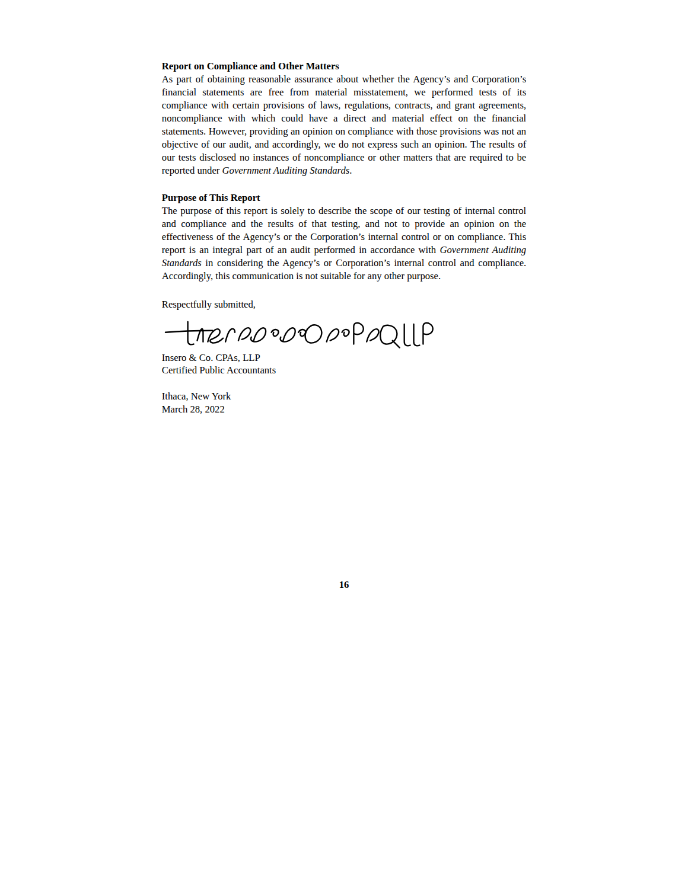Report on Compliance and Other Matters
As part of obtaining reasonable assurance about whether the Agency’s and Corporation’s financial statements are free from material misstatement, we performed tests of its compliance with certain provisions of laws, regulations, contracts, and grant agreements, noncompliance with which could have a direct and material effect on the financial statements. However, providing an opinion on compliance with those provisions was not an objective of our audit, and accordingly, we do not express such an opinion. The results of our tests disclosed no instances of noncompliance or other matters that are required to be reported under Government Auditing Standards.
Purpose of This Report
The purpose of this report is solely to describe the scope of our testing of internal control and compliance and the results of that testing, and not to provide an opinion on the effectiveness of the Agency’s or the Corporation’s internal control or on compliance. This report is an integral part of an audit performed in accordance with Government Auditing Standards in considering the Agency’s or Corporation’s internal control and compliance. Accordingly, this communication is not suitable for any other purpose.
Respectfully submitted,
Insero & Co. CPAs, LLP
Certified Public Accountants
Ithaca, New York
March 28, 2022
16